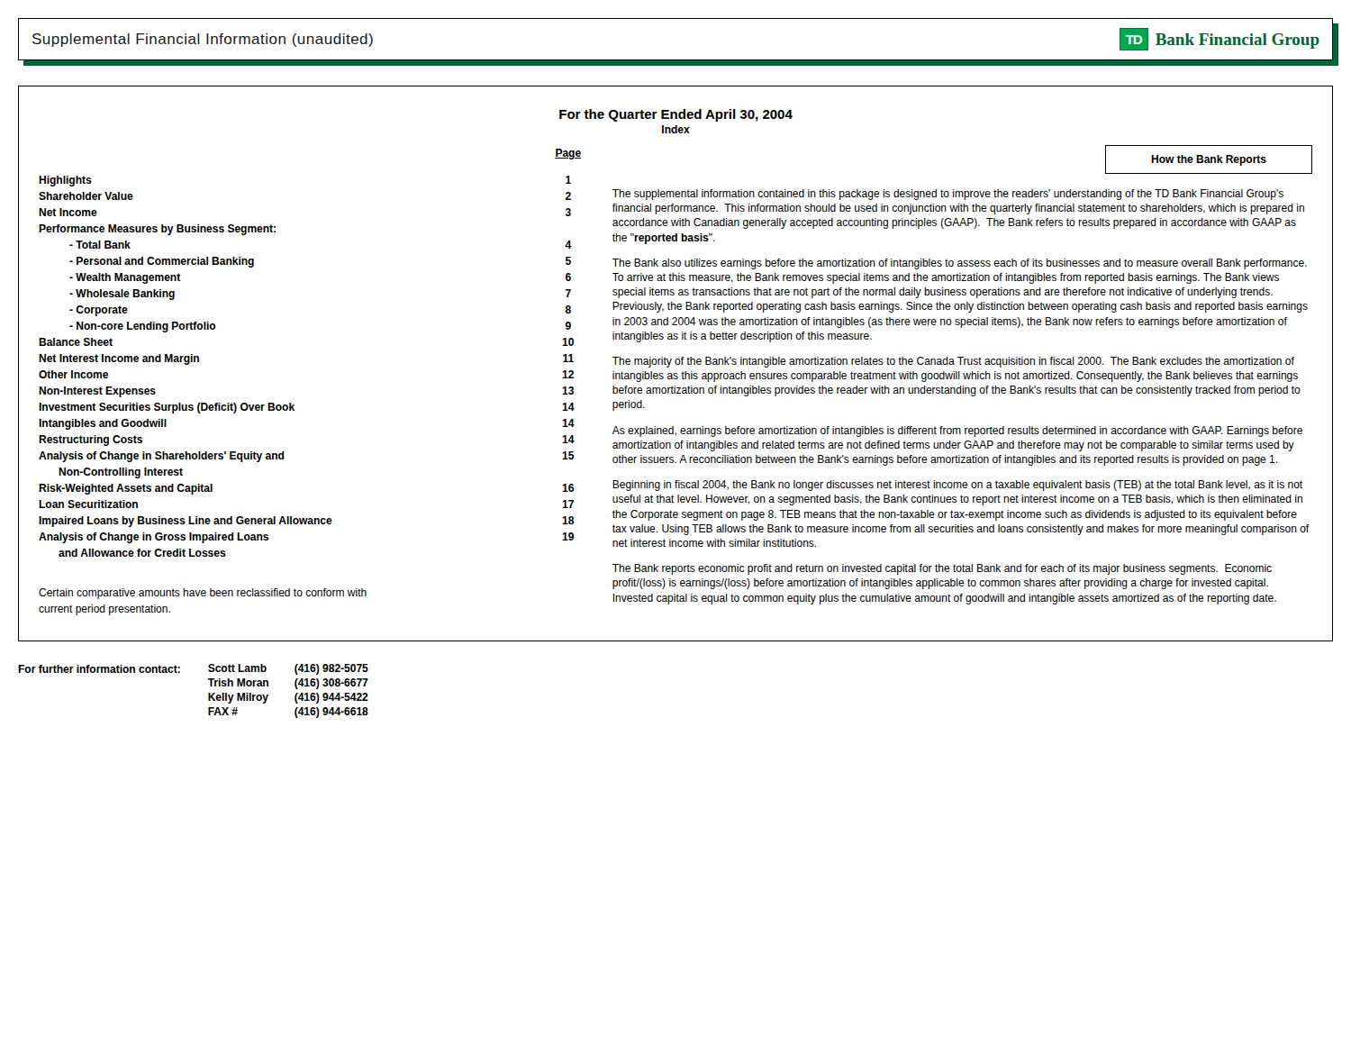Supplemental Financial Information (unaudited)
TD Bank Financial Group
For the Quarter Ended April 30, 2004
Index
| | Page |
| Highlights | 1 |
| Shareholder Value | 2 |
| Net Income | 3 |
| Performance Measures by Business Segment: | |
| - Total Bank | 4 |
| - Personal and Commercial Banking | 5 |
| - Wealth Management | 6 |
| - Wholesale Banking | 7 |
| - Corporate | 8 |
| - Non-core Lending Portfolio | 9 |
| Balance Sheet | 10 |
| Net Interest Income and Margin | 11 |
| Other Income | 12 |
| Non-Interest Expenses | 13 |
| Investment Securities Surplus (Deficit) Over Book | 14 |
| Intangibles and Goodwill | 14 |
| Restructuring Costs | 14 |
| Analysis of Change in Shareholders' Equity and | 15 |
| Non-Controlling Interest | |
| Risk-Weighted Assets and Capital | 16 |
| Loan Securitization | 17 |
| Impaired Loans by Business Line and General Allowance | 18 |
| Analysis of Change in Gross Impaired Loans | 19 |
| and Allowance for Credit Losses | |
Certain comparative amounts have been reclassified to conform with
current period presentation.
How the Bank Reports
The supplemental information contained in this package is designed to improve the readers' understanding of the TD Bank Financial Group's financial performance. This information should be used in conjunction with the quarterly financial statement to shareholders, which is prepared in accordance with Canadian generally accepted accounting principles (GAAP). The Bank refers to results prepared in accordance with GAAP as the "reported basis".
The Bank also utilizes earnings before the amortization of intangibles to assess each of its businesses and to measure overall Bank performance. To arrive at this measure, the Bank removes special items and the amortization of intangibles from reported basis earnings. The Bank views special items as transactions that are not part of the normal daily business operations and are therefore not indicative of underlying trends. Previously, the Bank reported operating cash basis earnings. Since the only distinction between operating cash basis and reported basis earnings in 2003 and 2004 was the amortization of intangibles (as there were no special items), the Bank now refers to earnings before amortization of intangibles as it is a better description of this measure.
The majority of the Bank's intangible amortization relates to the Canada Trust acquisition in fiscal 2000. The Bank excludes the amortization of intangibles as this approach ensures comparable treatment with goodwill which is not amortized. Consequently, the Bank believes that earnings before amortization of intangibles provides the reader with an understanding of the Bank's results that can be consistently tracked from period to period.
As explained, earnings before amortization of intangibles is different from reported results determined in accordance with GAAP. Earnings before amortization of intangibles and related terms are not defined terms under GAAP and therefore may not be comparable to similar terms used by other issuers. A reconciliation between the Bank's earnings before amortization of intangibles and its reported results is provided on page 1.
Beginning in fiscal 2004, the Bank no longer discusses net interest income on a taxable equivalent basis (TEB) at the total Bank level, as it is not useful at that level. However, on a segmented basis, the Bank continues to report net interest income on a TEB basis, which is then eliminated in the Corporate segment on page 8. TEB means that the non-taxable or tax-exempt income such as dividends is adjusted to its equivalent before tax value. Using TEB allows the Bank to measure income from all securities and loans consistently and makes for more meaningful comparison of net interest income with similar institutions.
The Bank reports economic profit and return on invested capital for the total Bank and for each of its major business segments. Economic profit/(loss) is earnings/(loss) before amortization of intangibles applicable to common shares after providing a charge for invested capital. Invested capital is equal to common equity plus the cumulative amount of goodwill and intangible assets amortized as of the reporting date.
For further information contact:
| Scott Lamb | (416) 982-5075 |
| Trish Moran | (416) 308-6677 |
| Kelly Milroy | (416) 944-5422 |
| FAX # | (416) 944-6618 |